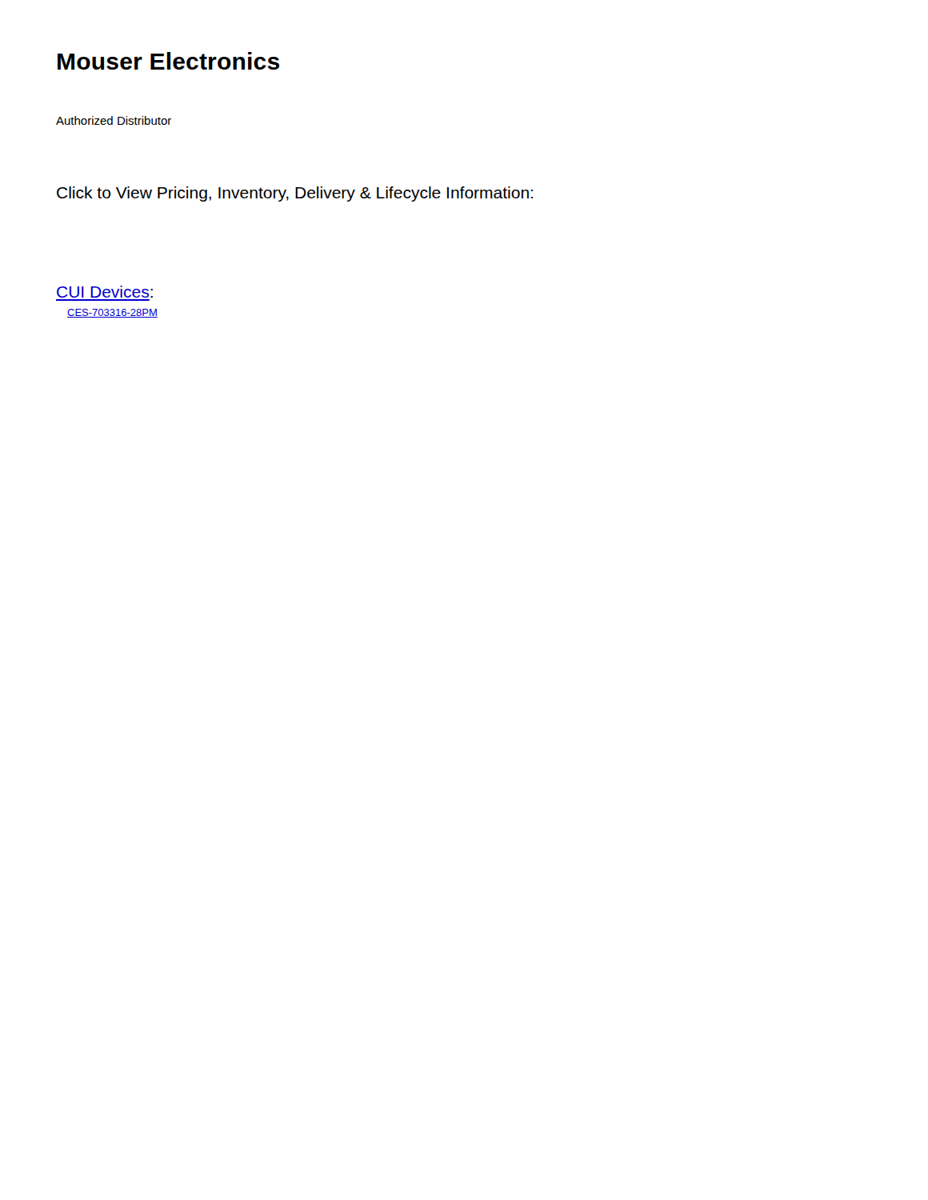Mouser Electronics
Authorized Distributor
Click to View Pricing, Inventory, Delivery & Lifecycle Information:
CUI Devices:
CES-703316-28PM